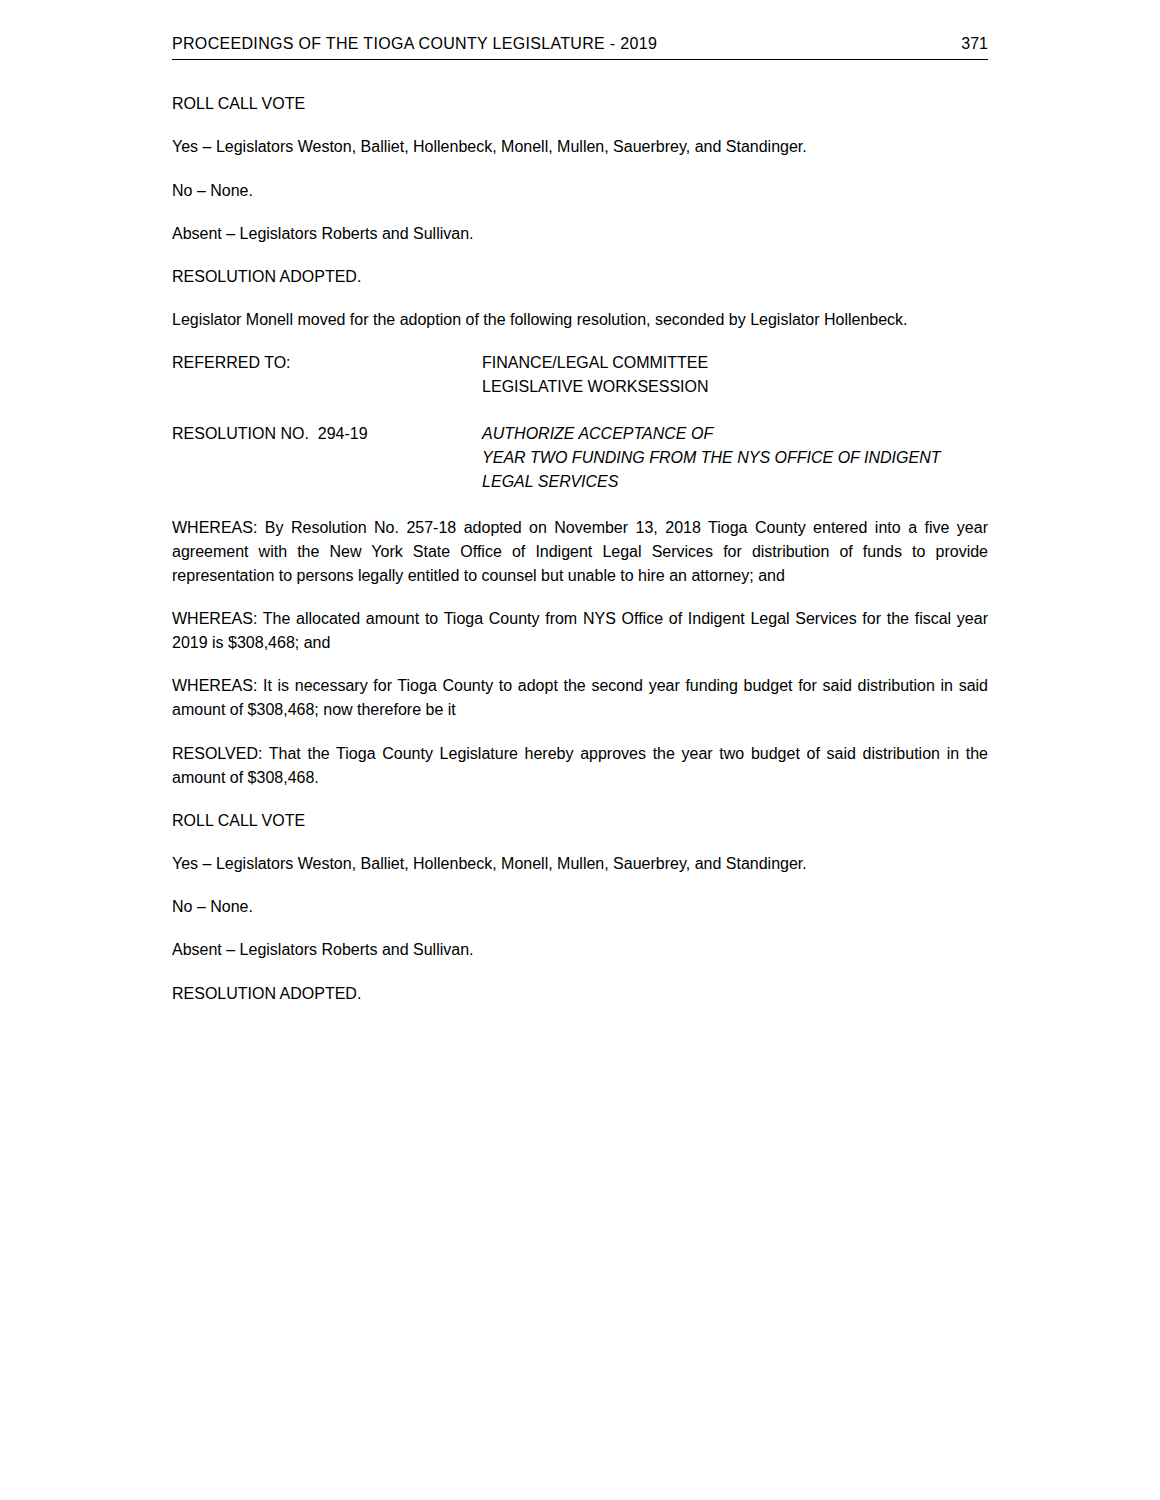Proceedings of the Tioga County Legislature - 2019 371
ROLL CALL VOTE
Yes – Legislators Weston, Balliet, Hollenbeck, Monell, Mullen, Sauerbrey, and Standinger.
No – None.
Absent – Legislators Roberts and Sullivan.
RESOLUTION ADOPTED.
Legislator Monell moved for the adoption of the following resolution, seconded by Legislator Hollenbeck.
| REFERRED TO: | FINANCE/LEGAL COMMITTEE LEGISLATIVE WORKSESSION |
| RESOLUTION NO. 294-19 | AUTHORIZE ACCEPTANCE OF YEAR TWO FUNDING FROM THE NYS OFFICE OF INDIGENT LEGAL SERVICES |
WHEREAS: By Resolution No. 257-18 adopted on November 13, 2018 Tioga County entered into a five year agreement with the New York State Office of Indigent Legal Services for distribution of funds to provide representation to persons legally entitled to counsel but unable to hire an attorney; and
WHEREAS: The allocated amount to Tioga County from NYS Office of Indigent Legal Services for the fiscal year 2019 is $308,468; and
WHEREAS: It is necessary for Tioga County to adopt the second year funding budget for said distribution in said amount of $308,468; now therefore be it
RESOLVED: That the Tioga County Legislature hereby approves the year two budget of said distribution in the amount of $308,468.
ROLL CALL VOTE
Yes – Legislators Weston, Balliet, Hollenbeck, Monell, Mullen, Sauerbrey, and Standinger.
No – None.
Absent – Legislators Roberts and Sullivan.
RESOLUTION ADOPTED.